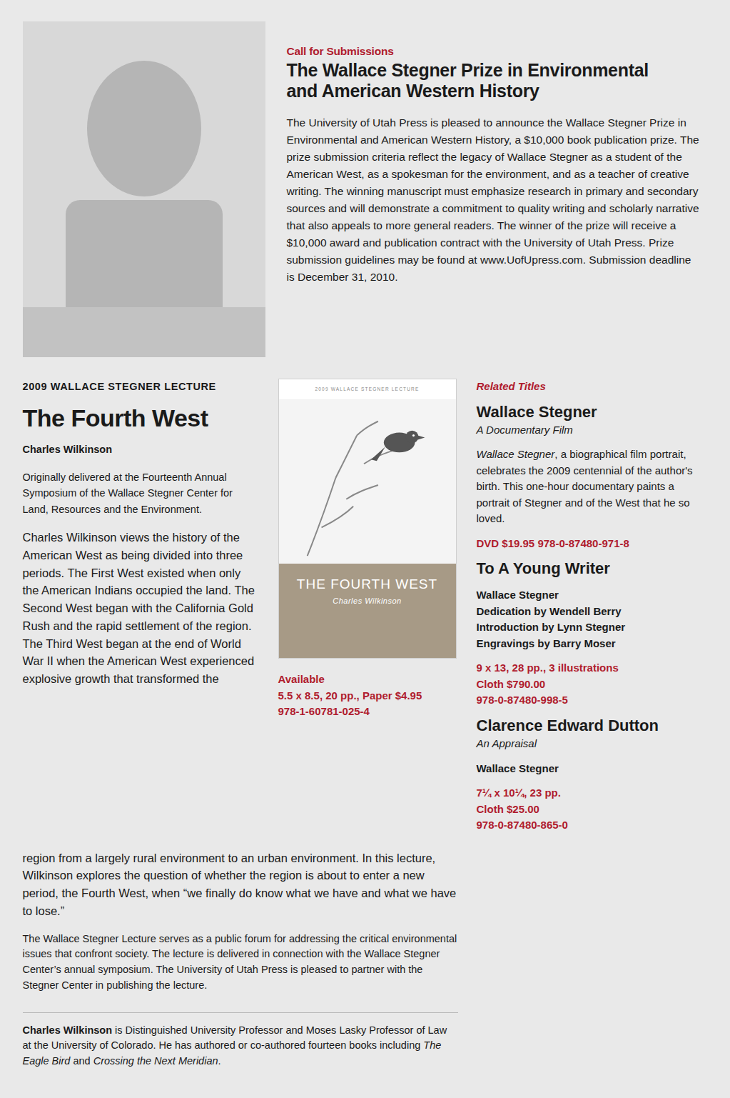Call for Submissions
The Wallace Stegner Prize in Environmental
and American Western History
The University of Utah Press is pleased to announce the Wallace Stegner Prize in Environmental and American Western History, a $10,000 book publication prize. The prize submission criteria reflect the legacy of Wallace Stegner as a student of the American West, as a spokesman for the environment, and as a teacher of creative writing. The winning manuscript must emphasize research in primary and secondary sources and will demonstrate a commitment to quality writing and scholarly narrative that also appeals to more general readers. The winner of the prize will receive a $10,000 award and publication contract with the University of Utah Press. Prize submission guidelines may be found at www.UofUpress.com. Submission deadline is December 31, 2010.
2009 WALLACE STEGNER LECTURE
The Fourth West
Charles Wilkinson
Originally delivered at the Fourteenth Annual Symposium of the Wallace Stegner Center for Land, Resources and the Environment.
Charles Wilkinson views the history of the American West as being divided into three periods. The First West existed when only the American Indians occupied the land. The Second West began with the California Gold Rush and the rapid settlement of the region. The Third West began at the end of World War II when the American West experienced explosive growth that transformed the
2009 WALLACE STEGNER LECTURE
THE FOURTH WEST
Charles Wilkinson
Available
5.5 x 8.5, 20 pp., Paper $4.95
978-1-60781-025-4
Related Titles
Wallace Stegner
A Documentary Film
Wallace Stegner, a biographical film portrait, celebrates the 2009 centennial of the author's birth. This one-hour documentary paints a portrait of Stegner and of the West that he so loved.
DVD $19.95 978-0-87480-971-8
To A Young Writer
Wallace Stegner
Dedication by Wendell Berry
Introduction by Lynn Stegner
Engravings by Barry Moser
9 x 13, 28 pp., 3 illustrations
Cloth $790.00
978-0-87480-998-5
Clarence Edward Dutton
An Appraisal
Wallace Stegner
7¼ x 10¼, 23 pp.
Cloth $25.00
978-0-87480-865-0
region from a largely rural environment to an urban environment. In this lecture, Wilkinson explores the question of whether the region is about to enter a new period, the Fourth West, when “we finally do know what we have and what we have to lose.”
The Wallace Stegner Lecture serves as a public forum for addressing the critical environmental issues that confront society. The lecture is delivered in connection with the Wallace Stegner Center’s annual symposium. The University of Utah Press is pleased to partner with the Stegner Center in publishing the lecture.
Charles Wilkinson is Distinguished University Professor and Moses Lasky Professor of Law at the University of Colorado. He has authored or co-authored fourteen books including The Eagle Bird and Crossing the Next Meridian.